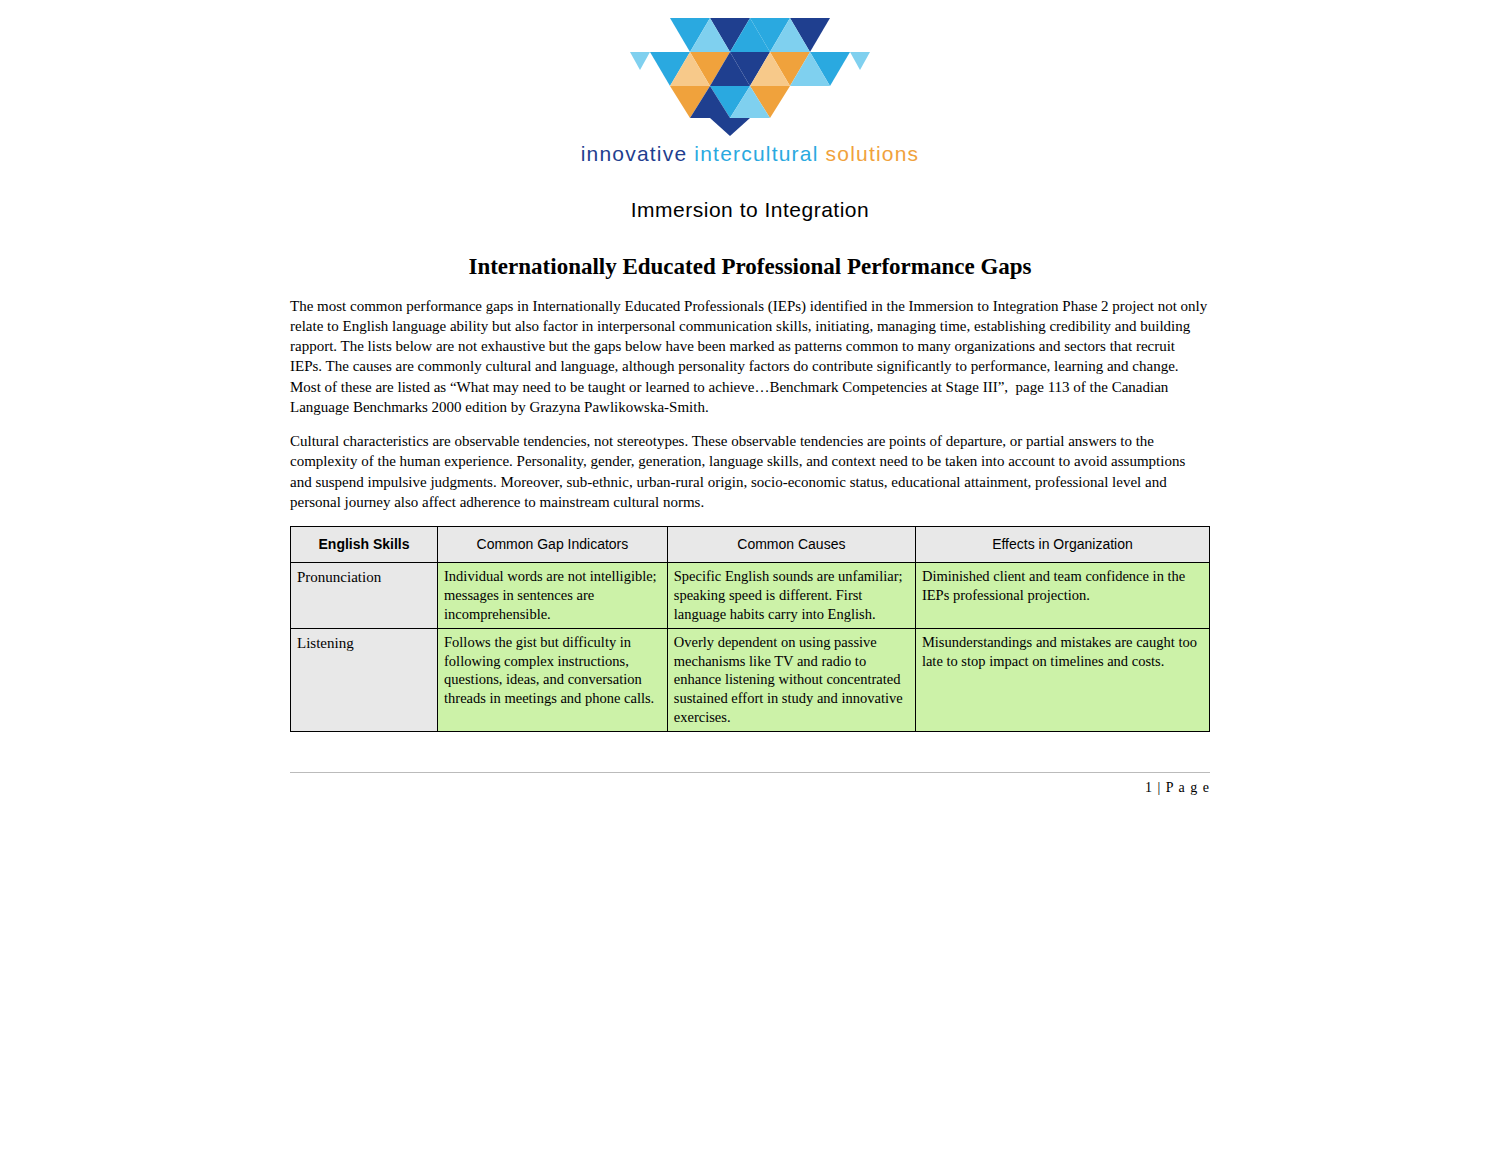innovative intercultural solutions
Immersion to Integration
Internationally Educated Professional Performance Gaps
The most common performance gaps in Internationally Educated Professionals (IEPs) identified in the Immersion to Integration Phase 2 project not only relate to English language ability but also factor in interpersonal communication skills, initiating, managing time, establishing credibility and building rapport. The lists below are not exhaustive but the gaps below have been marked as patterns common to many organizations and sectors that recruit IEPs. The causes are commonly cultural and language, although personality factors do contribute significantly to performance, learning and change. Most of these are listed as “What may need to be taught or learned to achieve…Benchmark Competencies at Stage III”, page 113 of the Canadian Language Benchmarks 2000 edition by Grazyna Pawlikowska-Smith.
Cultural characteristics are observable tendencies, not stereotypes. These observable tendencies are points of departure, or partial answers to the complexity of the human experience. Personality, gender, generation, language skills, and context need to be taken into account to avoid assumptions and suspend impulsive judgments. Moreover, sub-ethnic, urban-rural origin, socio-economic status, educational attainment, professional level and personal journey also affect adherence to mainstream cultural norms.
| English Skills | Common Gap Indicators | Common Causes | Effects in Organization |
| --- | --- | --- | --- |
| Pronunciation | Individual words are not intelligible; messages in sentences are incomprehensible. | Specific English sounds are unfamiliar; speaking speed is different. First language habits carry into English. | Diminished client and team confidence in the IEPs professional projection. |
| Listening | Follows the gist but difficulty in following complex instructions, questions, ideas, and conversation threads in meetings and phone calls. | Overly dependent on using passive mechanisms like TV and radio to enhance listening without concentrated sustained effort in study and innovative exercises. | Misunderstandings and mistakes are caught too late to stop impact on timelines and costs. |
1 | P a g e